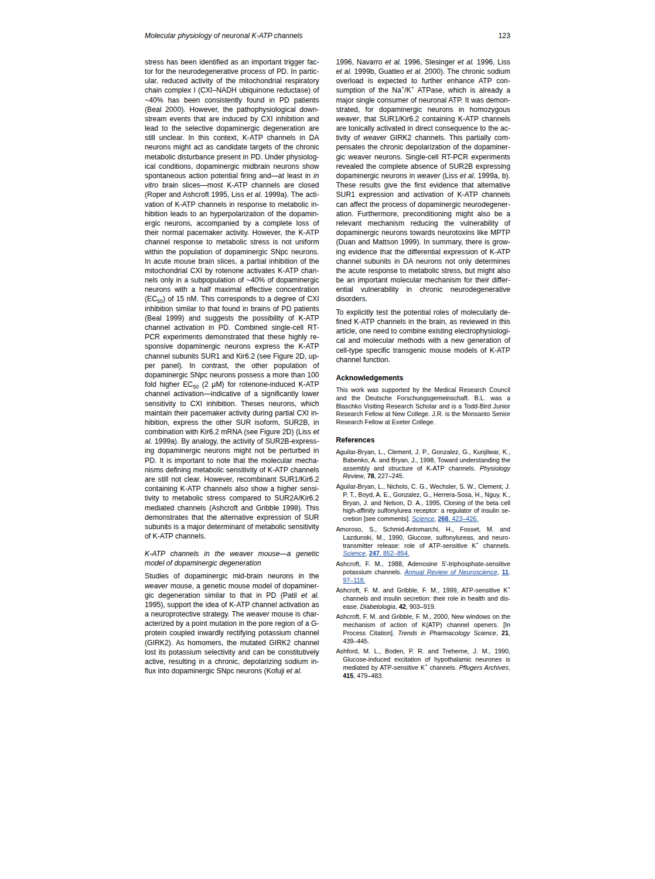Molecular physiology of neuronal K-ATP channels 123
stress has been identified as an important trigger factor for the neurodegenerative process of PD. In particular, reduced activity of the mitochondrial respiratory chain complex I (CXI–NADH ubiquinone reductase) of ~40% has been consistently found in PD patients (Beal 2000). However, the pathophysiological downstream events that are induced by CXI inhibition and lead to the selective dopaminergic degeneration are still unclear. In this context, K-ATP channels in DA neurons might act as candidate targets of the chronic metabolic disturbance present in PD. Under physiological conditions, dopaminergic midbrain neurons show spontaneous action potential firing and—at least in in vitro brain slices—most K-ATP channels are closed (Roper and Ashcroft 1995, Liss et al. 1999a). The activation of K-ATP channels in response to metabolic inhibition leads to an hyperpolarization of the dopaminergic neurons, accompanied by a complete loss of their normal pacemaker activity. However, the K-ATP channel response to metabolic stress is not uniform within the population of dopaminergic SNpc neurons. In acute mouse brain slices, a partial inhibition of the mitochondrial CXI by rotenone activates K-ATP channels only in a subpopulation of ~40% of dopaminergic neurons with a half maximal effective concentration (EC50) of 15 nM. This corresponds to a degree of CXI inhibition similar to that found in brains of PD patients (Beal 1999) and suggests the possibility of K-ATP channel activation in PD. Combined single-cell RT-PCR experiments demonstrated that these highly responsive dopaminergic neurons express the K-ATP channel subunits SUR1 and Kir6.2 (see Figure 2D, upper panel). In contrast, the other population of dopaminergic SNpc neurons possess a more than 100 fold higher EC50 (2 μM) for rotenone-induced K-ATP channel activation—indicative of a significantly lower sensitivity to CXI inhibition. Theses neurons, which maintain their pacemaker activity during partial CXI inhibition, express the other SUR isoform, SUR2B, in combination with Kir6.2 mRNA (see Figure 2D) (Liss et al. 1999a). By analogy, the activity of SUR2B-expressing dopaminergic neurons might not be perturbed in PD. It is important to note that the molecular mechanisms defining metabolic sensitivity of K-ATP channels are still not clear. However, recombinant SUR1/Kir6.2 containing K-ATP channels also show a higher sensitivity to metabolic stress compared to SUR2A/Kir6.2 mediated channels (Ashcroft and Gribble 1998). This demonstrates that the alternative expression of SUR subunits is a major determinant of metabolic sensitivity of K-ATP channels.
K-ATP channels in the weaver mouse—a genetic model of dopaminergic degeneration
Studies of dopaminergic mid-brain neurons in the weaver mouse, a genetic mouse model of dopaminergic degeneration similar to that in PD (Patil et al. 1995), support the idea of K-ATP channel activation as a neuroprotective strategy. The weaver mouse is characterized by a point mutation in the pore region of a G-protein coupled inwardly rectifying potassium channel (GIRK2). As homomers, the mutated GIRK2 channel lost its potassium selectivity and can be constitutively active, resulting in a chronic, depolarizing sodium influx into dopaminergic SNpc neurons (Kofuji et al.
1996, Navarro et al. 1996, Slesinger et al. 1996, Liss et al. 1999b, Guatteo et al. 2000). The chronic sodium overload is expected to further enhance ATP consumption of the Na+/K+ ATPase, which is already a major single consumer of neuronal ATP. It was demonstrated, for dopaminergic neurons in homozygous weaver, that SUR1/Kir6.2 containing K-ATP channels are tonically activated in direct consequence to the activity of weaver GIRK2 channels. This partially compensates the chronic depolarization of the dopaminergic weaver neurons. Single-cell RT-PCR experiments revealed the complete absence of SUR2B expressing dopaminergic neurons in weaver (Liss et al. 1999a, b). These results give the first evidence that alternative SUR1 expression and activation of K-ATP channels can affect the process of dopaminergic neurodegeneration. Furthermore, preconditioning might also be a relevant mechanism reducing the vulnerability of dopaminergic neurons towards neurotoxins like MPTP (Duan and Mattson 1999). In summary, there is growing evidence that the differential expression of K-ATP channel subunits in DA neurons not only determines the acute response to metabolic stress, but might also be an important molecular mechanism for their differential vulnerability in chronic neurodegenerative disorders.
To explicitly test the potential roles of molecularly defined K-ATP channels in the brain, as reviewed in this article, one need to combine existing electrophysiological and molecular methods with a new generation of cell-type specific transgenic mouse models of K-ATP channel function.
Acknowledgements
This work was supported by the Medical Research Council and the Deutsche Forschungsgemeinschaft. B.L. was a Blaschko Visiting Research Scholar and is a Todd-Bird Junior Research Fellow at New College. J.R. is the Monsanto Senior Research Fellow at Exeter College.
References
Aguilar-Bryan, L., Clement, J. P., Gonzalez, G., Kunjilwar, K., Babenko, A. and Bryan, J., 1998, Toward understanding the assembly and structure of K-ATP channels. Physiology Review, 78, 227–245.
Aguilar-Bryan, L., Nichols, C. G., Wechsler, S. W., Clement, J. P. T., Boyd, A. E., Gonzalez, G., Herrera-Sosa, H., Nguy, K., Bryan, J. and Nelson, D. A., 1995, Cloning of the beta cell high-affinity sulfonylurea receptor: a regulator of insulin secretion [see comments]. Science, 268, 423–426.
Amoroso, S., Schmid-Antomarchi, H., Fosset, M. and Lazdunski, M., 1990, Glucose, sulfonylureas, and neurotransmitter release: role of ATP-sensitive K+ channels. Science, 247, 852–854.
Ashcroft, F. M., 1988, Adenosine 5′-triphosphate-sensitive potassium channels. Annual Review of Neuroscience, 11, 97–118.
Ashcroft, F. M. and Gribble, F. M., 1999, ATP-sensitive K+ channels and insulin secretion: their role in health and disease. Diabetologia, 42, 903–919.
Ashcroft, F. M. and Gribble, F. M., 2000, New windows on the mechanism of action of K(ATP) channel openers. [In Process Citation]. Trends in Pharmacology Science, 21, 439–445.
Ashford, M. L., Boden, P. R. and Treherne, J. M., 1990, Glucose-induced excitation of hypothalamic neurones is mediated by ATP-sensitive K+ channels. Pflugers Archives, 415, 479–483.